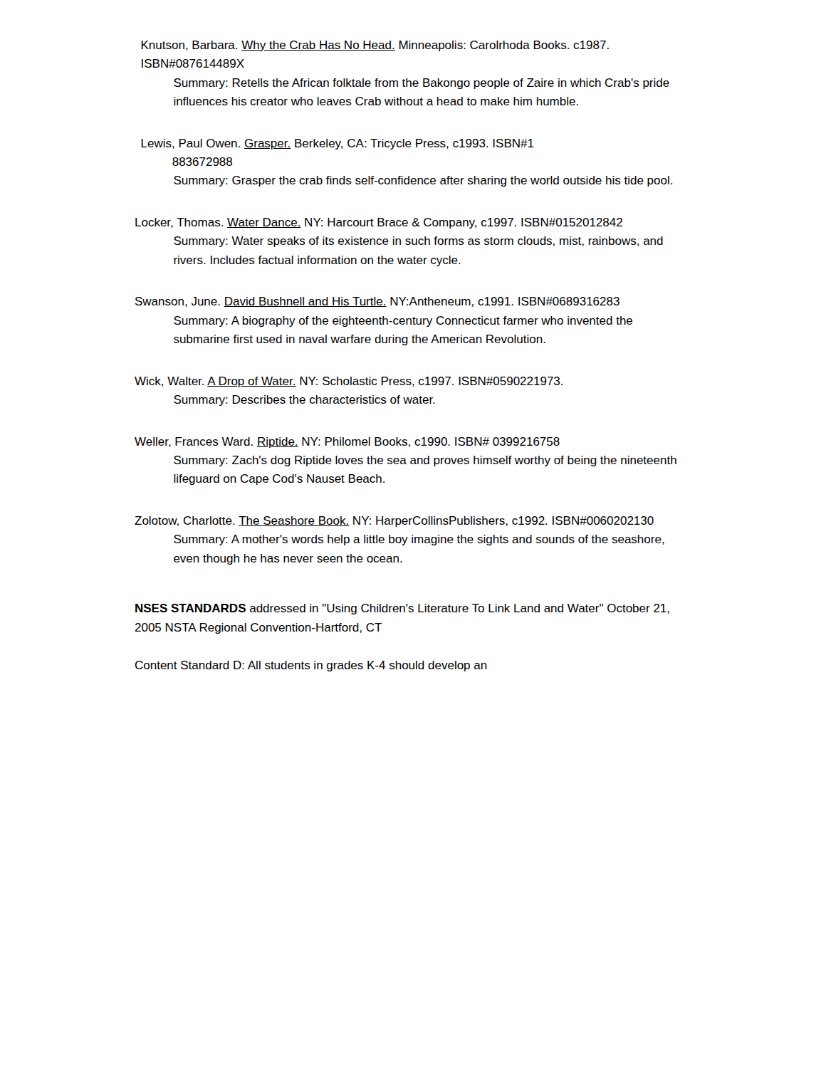Knutson, Barbara. Why the Crab Has No Head. Minneapolis: Carolrhoda Books. c1987. ISBN#087614489X
Summary: Retells the African folktale from the Bakongo people of Zaire in which Crab's pride influences his creator who leaves Crab without a head to make him humble.
Lewis, Paul Owen. Grasper. Berkeley, CA: Tricycle Press, c1993. ISBN#1883672988
Summary: Grasper the crab finds self-confidence after sharing the world outside his tide pool.
Locker, Thomas. Water Dance. NY: Harcourt Brace & Company, c1997. ISBN#0152012842
Summary: Water speaks of its existence in such forms as storm clouds, mist, rainbows, and rivers. Includes factual information on the water cycle.
Swanson, June. David Bushnell and His Turtle. NY:Antheneum, c1991. ISBN#0689316283
Summary: A biography of the eighteenth-century Connecticut farmer who invented the submarine first used in naval warfare during the American Revolution.
Wick, Walter. A Drop of Water. NY: Scholastic Press, c1997. ISBN#0590221973.
Summary: Describes the characteristics of water.
Weller, Frances Ward. Riptide. NY: Philomel Books, c1990. ISBN# 0399216758
Summary: Zach's dog Riptide loves the sea and proves himself worthy of being the nineteenth lifeguard on Cape Cod's Nauset Beach.
Zolotow, Charlotte. The Seashore Book. NY: HarperCollinsPublishers, c1992. ISBN#0060202130
Summary: A mother's words help a little boy imagine the sights and sounds of the seashore, even though he has never seen the ocean.
NSES STANDARDS addressed in "Using Children's Literature To Link Land and Water" October 21, 2005 NSTA Regional Convention-Hartford, CT
Content Standard D: All students in grades K-4 should develop an